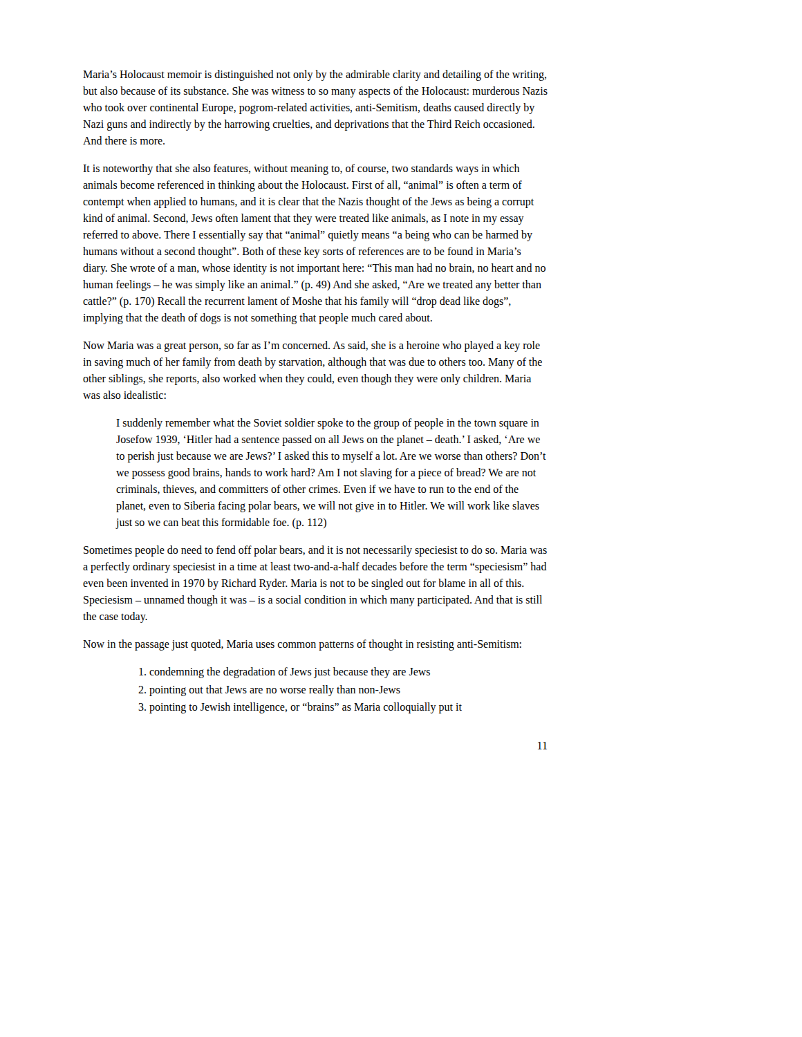Maria’s Holocaust memoir is distinguished not only by the admirable clarity and detailing of the writing, but also because of its substance. She was witness to so many aspects of the Holocaust: murderous Nazis who took over continental Europe, pogrom-related activities, anti-Semitism, deaths caused directly by Nazi guns and indirectly by the harrowing cruelties, and deprivations that the Third Reich occasioned. And there is more.
It is noteworthy that she also features, without meaning to, of course, two standards ways in which animals become referenced in thinking about the Holocaust. First of all, “animal” is often a term of contempt when applied to humans, and it is clear that the Nazis thought of the Jews as being a corrupt kind of animal. Second, Jews often lament that they were treated like animals, as I note in my essay referred to above. There I essentially say that “animal” quietly means “a being who can be harmed by humans without a second thought”. Both of these key sorts of references are to be found in Maria’s diary. She wrote of a man, whose identity is not important here: “This man had no brain, no heart and no human feelings – he was simply like an animal.” (p. 49) And she asked, “Are we treated any better than cattle?” (p. 170) Recall the recurrent lament of Moshe that his family will “drop dead like dogs”, implying that the death of dogs is not something that people much cared about.
Now Maria was a great person, so far as I’m concerned. As said, she is a heroine who played a key role in saving much of her family from death by starvation, although that was due to others too. Many of the other siblings, she reports, also worked when they could, even though they were only children. Maria was also idealistic:
I suddenly remember what the Soviet soldier spoke to the group of people in the town square in Josefow 1939, ‘Hitler had a sentence passed on all Jews on the planet – death.’ I asked, ‘Are we to perish just because we are Jews?’ I asked this to myself a lot. Are we worse than others? Don’t we possess good brains, hands to work hard? Am I not slaving for a piece of bread? We are not criminals, thieves, and committers of other crimes. Even if we have to run to the end of the planet, even to Siberia facing polar bears, we will not give in to Hitler. We will work like slaves just so we can beat this formidable foe. (p. 112)
Sometimes people do need to fend off polar bears, and it is not necessarily speciesist to do so. Maria was a perfectly ordinary speciesist in a time at least two-and-a-half decades before the term “speciesism” had even been invented in 1970 by Richard Ryder. Maria is not to be singled out for blame in all of this. Speciesism – unnamed though it was – is a social condition in which many participated. And that is still the case today.
Now in the passage just quoted, Maria uses common patterns of thought in resisting anti-Semitism:
condemning the degradation of Jews just because they are Jews
pointing out that Jews are no worse really than non-Jews
pointing to Jewish intelligence, or “brains” as Maria colloquially put it
11